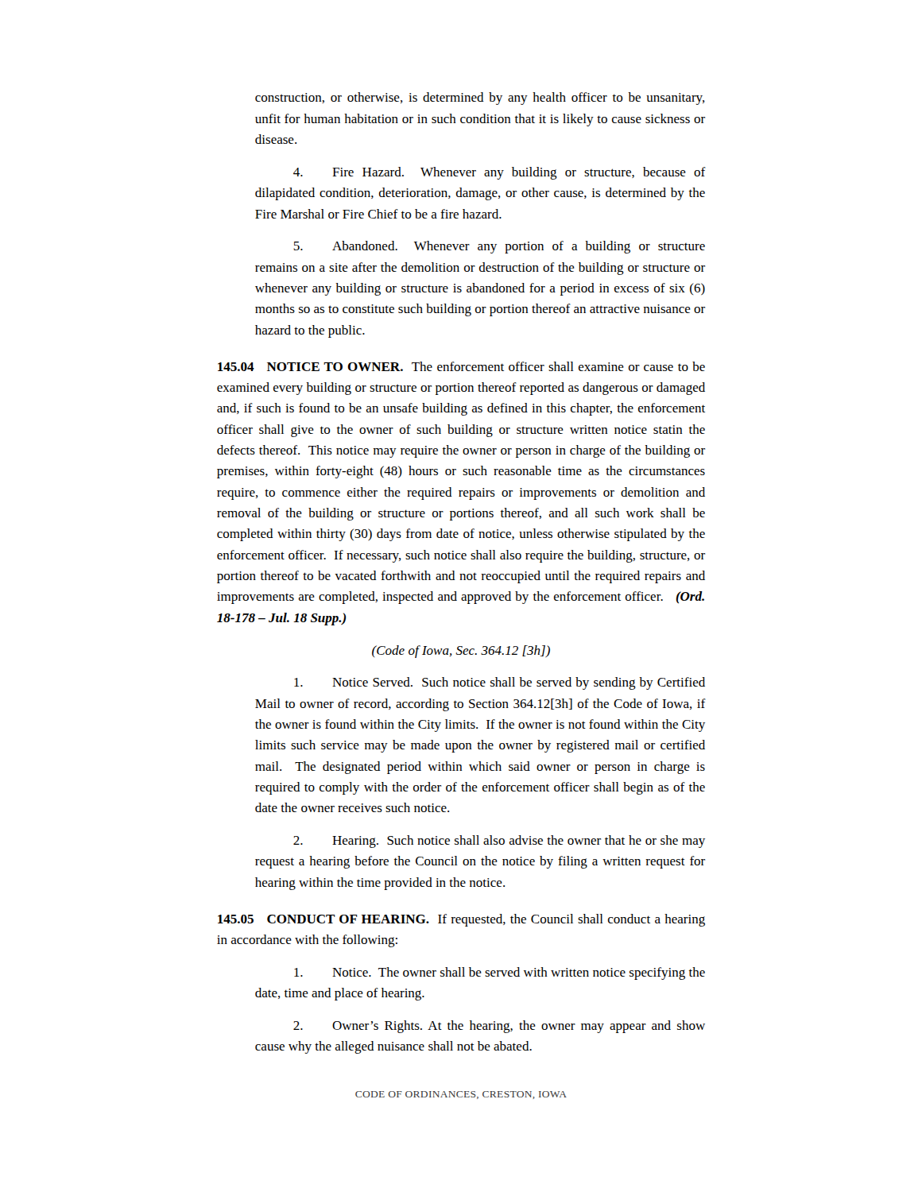construction, or otherwise, is determined by any health officer to be unsanitary, unfit for human habitation or in such condition that it is likely to cause sickness or disease.
4. Fire Hazard. Whenever any building or structure, because of dilapidated condition, deterioration, damage, or other cause, is determined by the Fire Marshal or Fire Chief to be a fire hazard.
5. Abandoned. Whenever any portion of a building or structure remains on a site after the demolition or destruction of the building or structure or whenever any building or structure is abandoned for a period in excess of six (6) months so as to constitute such building or portion thereof an attractive nuisance or hazard to the public.
145.04 NOTICE TO OWNER. The enforcement officer shall examine or cause to be examined every building or structure or portion thereof reported as dangerous or damaged and, if such is found to be an unsafe building as defined in this chapter, the enforcement officer shall give to the owner of such building or structure written notice statin the defects thereof. This notice may require the owner or person in charge of the building or premises, within forty-eight (48) hours or such reasonable time as the circumstances require, to commence either the required repairs or improvements or demolition and removal of the building or structure or portions thereof, and all such work shall be completed within thirty (30) days from date of notice, unless otherwise stipulated by the enforcement officer. If necessary, such notice shall also require the building, structure, or portion thereof to be vacated forthwith and not reoccupied until the required repairs and improvements are completed, inspected and approved by the enforcement officer. (Ord. 18-178 – Jul. 18 Supp.)
(Code of Iowa, Sec. 364.12 [3h])
1. Notice Served. Such notice shall be served by sending by Certified Mail to owner of record, according to Section 364.12[3h] of the Code of Iowa, if the owner is found within the City limits. If the owner is not found within the City limits such service may be made upon the owner by registered mail or certified mail. The designated period within which said owner or person in charge is required to comply with the order of the enforcement officer shall begin as of the date the owner receives such notice.
2. Hearing. Such notice shall also advise the owner that he or she may request a hearing before the Council on the notice by filing a written request for hearing within the time provided in the notice.
145.05 CONDUCT OF HEARING. If requested, the Council shall conduct a hearing in accordance with the following:
1. Notice. The owner shall be served with written notice specifying the date, time and place of hearing.
2. Owner’s Rights. At the hearing, the owner may appear and show cause why the alleged nuisance shall not be abated.
CODE OF ORDINANCES, CRESTON, IOWA